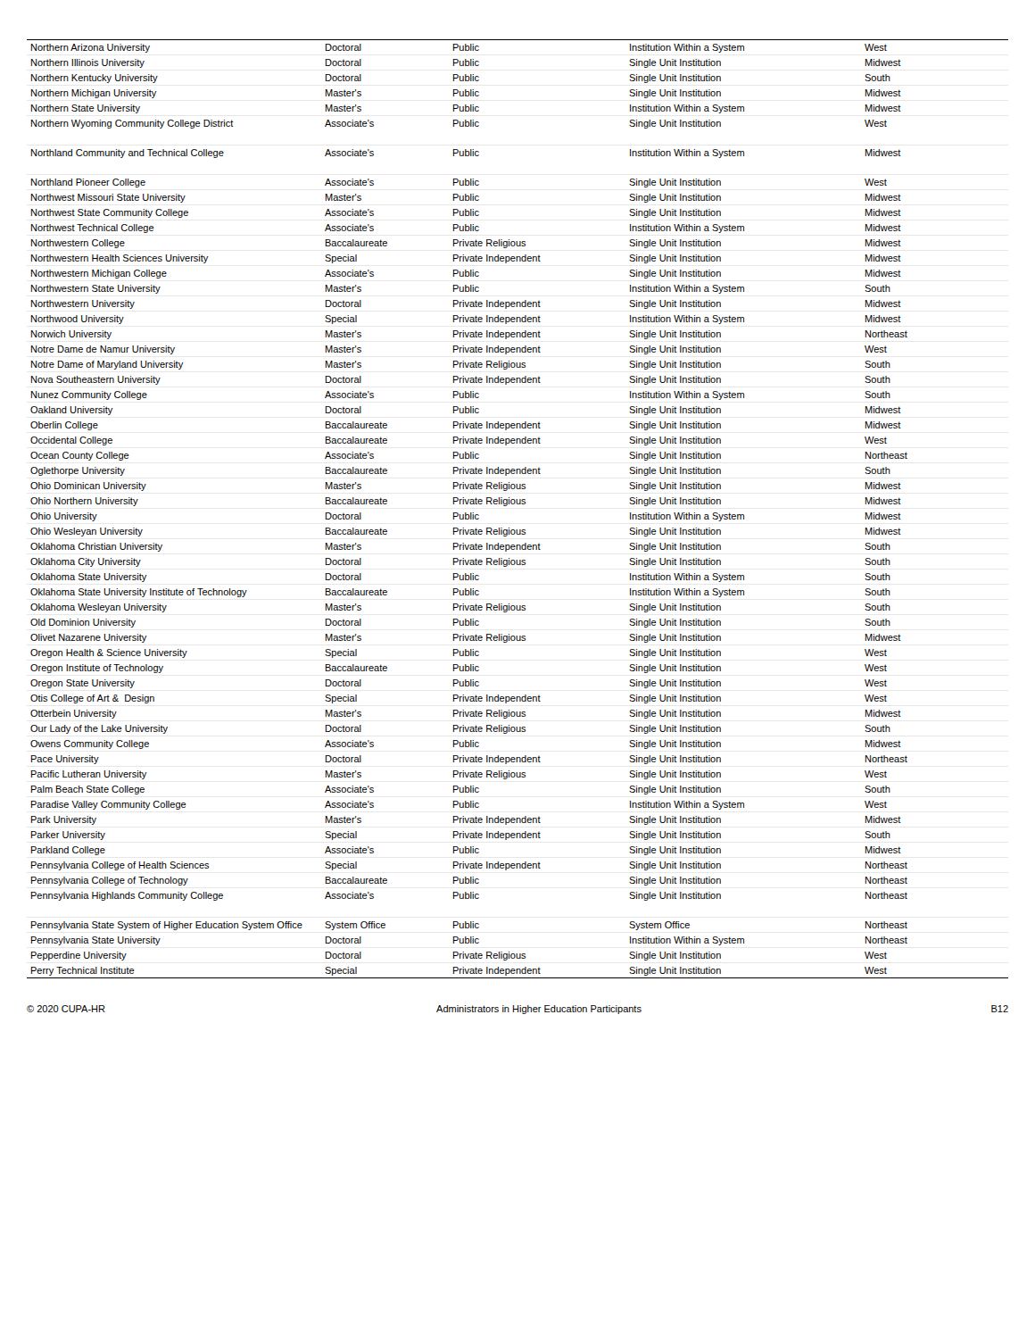| Northern Arizona University | Doctoral | Public | Institution Within a System | West |
| Northern Illinois University | Doctoral | Public | Single Unit Institution | Midwest |
| Northern Kentucky University | Doctoral | Public | Single Unit Institution | South |
| Northern Michigan University | Master's | Public | Single Unit Institution | Midwest |
| Northern State University | Master's | Public | Institution Within a System | Midwest |
| Northern Wyoming Community College District | Associate's | Public | Single Unit Institution | West |
| Northland Community and Technical College | Associate's | Public | Institution Within a System | Midwest |
| Northland Pioneer College | Associate's | Public | Single Unit Institution | West |
| Northwest Missouri State University | Master's | Public | Single Unit Institution | Midwest |
| Northwest State Community College | Associate's | Public | Single Unit Institution | Midwest |
| Northwest Technical College | Associate's | Public | Institution Within a System | Midwest |
| Northwestern College | Baccalaureate | Private Religious | Single Unit Institution | Midwest |
| Northwestern Health Sciences University | Special | Private Independent | Single Unit Institution | Midwest |
| Northwestern Michigan College | Associate's | Public | Single Unit Institution | Midwest |
| Northwestern State University | Master's | Public | Institution Within a System | South |
| Northwestern University | Doctoral | Private Independent | Single Unit Institution | Midwest |
| Northwood University | Special | Private Independent | Institution Within a System | Midwest |
| Norwich University | Master's | Private Independent | Single Unit Institution | Northeast |
| Notre Dame de Namur University | Master's | Private Independent | Single Unit Institution | West |
| Notre Dame of Maryland University | Master's | Private Religious | Single Unit Institution | South |
| Nova Southeastern University | Doctoral | Private Independent | Single Unit Institution | South |
| Nunez Community College | Associate's | Public | Institution Within a System | South |
| Oakland University | Doctoral | Public | Single Unit Institution | Midwest |
| Oberlin College | Baccalaureate | Private Independent | Single Unit Institution | Midwest |
| Occidental College | Baccalaureate | Private Independent | Single Unit Institution | West |
| Ocean County College | Associate's | Public | Single Unit Institution | Northeast |
| Oglethorpe University | Baccalaureate | Private Independent | Single Unit Institution | South |
| Ohio Dominican University | Master's | Private Religious | Single Unit Institution | Midwest |
| Ohio Northern University | Baccalaureate | Private Religious | Single Unit Institution | Midwest |
| Ohio University | Doctoral | Public | Institution Within a System | Midwest |
| Ohio Wesleyan University | Baccalaureate | Private Religious | Single Unit Institution | Midwest |
| Oklahoma Christian University | Master's | Private Independent | Single Unit Institution | South |
| Oklahoma City University | Doctoral | Private Religious | Single Unit Institution | South |
| Oklahoma State University | Doctoral | Public | Institution Within a System | South |
| Oklahoma State University Institute of Technology | Baccalaureate | Public | Institution Within a System | South |
| Oklahoma Wesleyan University | Master's | Private Religious | Single Unit Institution | South |
| Old Dominion University | Doctoral | Public | Single Unit Institution | South |
| Olivet Nazarene University | Master's | Private Religious | Single Unit Institution | Midwest |
| Oregon Health & Science University | Special | Public | Single Unit Institution | West |
| Oregon Institute of Technology | Baccalaureate | Public | Single Unit Institution | West |
| Oregon State University | Doctoral | Public | Single Unit Institution | West |
| Otis College of Art & Design | Special | Private Independent | Single Unit Institution | West |
| Otterbein University | Master's | Private Religious | Single Unit Institution | Midwest |
| Our Lady of the Lake University | Doctoral | Private Religious | Single Unit Institution | South |
| Owens Community College | Associate's | Public | Single Unit Institution | Midwest |
| Pace University | Doctoral | Private Independent | Single Unit Institution | Northeast |
| Pacific Lutheran University | Master's | Private Religious | Single Unit Institution | West |
| Palm Beach State College | Associate's | Public | Single Unit Institution | South |
| Paradise Valley Community College | Associate's | Public | Institution Within a System | West |
| Park University | Master's | Private Independent | Single Unit Institution | Midwest |
| Parker University | Special | Private Independent | Single Unit Institution | South |
| Parkland College | Associate's | Public | Single Unit Institution | Midwest |
| Pennsylvania College of Health Sciences | Special | Private Independent | Single Unit Institution | Northeast |
| Pennsylvania College of Technology | Baccalaureate | Public | Single Unit Institution | Northeast |
| Pennsylvania Highlands Community College | Associate's | Public | Single Unit Institution | Northeast |
| Pennsylvania State System of Higher Education System Office | System Office | Public | System Office | Northeast |
| Pennsylvania State University | Doctoral | Public | Institution Within a System | Northeast |
| Pepperdine University | Doctoral | Private Religious | Single Unit Institution | West |
| Perry Technical Institute | Special | Private Independent | Single Unit Institution | West |
© 2020 CUPA-HR
Administrators in Higher Education Participants
B12